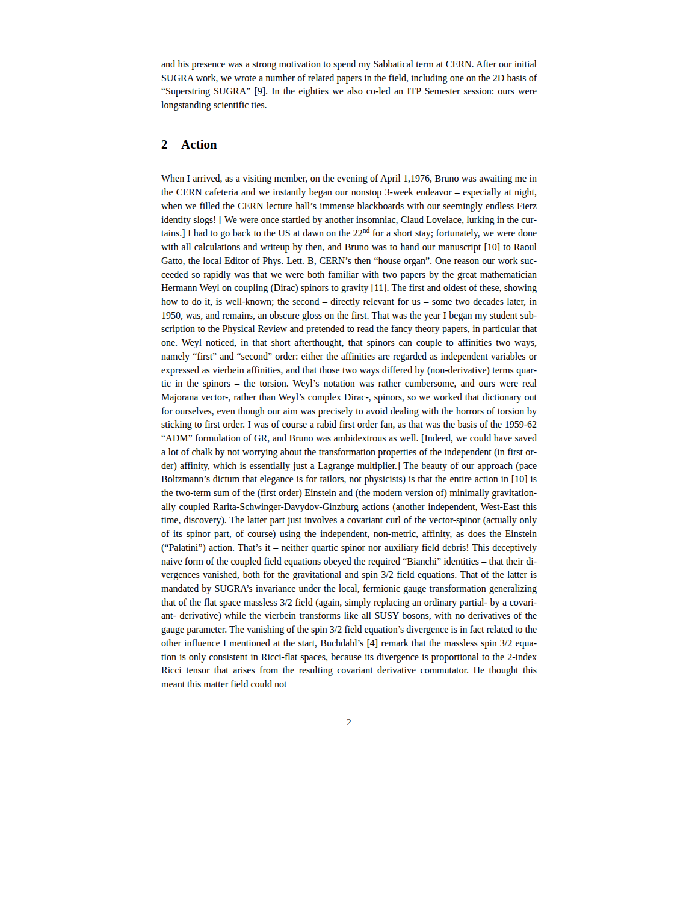and his presence was a strong motivation to spend my Sabbatical term at CERN. After our initial SUGRA work, we wrote a number of related papers in the field, including one on the 2D basis of “Superstring SUGRA” [9]. In the eighties we also co-led an ITP Semester session: ours were longstanding scientific ties.
2 Action
When I arrived, as a visiting member, on the evening of April 1,1976, Bruno was awaiting me in the CERN cafeteria and we instantly began our nonstop 3-week endeavor – especially at night, when we filled the CERN lecture hall’s immense blackboards with our seemingly endless Fierz identity slogs! [ We were once startled by another insomniac, Claud Lovelace, lurking in the curtains.] I had to go back to the US at dawn on the 22nd for a short stay; fortunately, we were done with all calculations and writeup by then, and Bruno was to hand our manuscript [10] to Raoul Gatto, the local Editor of Phys. Lett. B, CERN’s then “house organ”. One reason our work succeeded so rapidly was that we were both familiar with two papers by the great mathematician Hermann Weyl on coupling (Dirac) spinors to gravity [11]. The first and oldest of these, showing how to do it, is well-known; the second – directly relevant for us – some two decades later, in 1950, was, and remains, an obscure gloss on the first. That was the year I began my student subscription to the Physical Review and pretended to read the fancy theory papers, in particular that one. Weyl noticed, in that short afterthought, that spinors can couple to affinities two ways, namely “first” and “second” order: either the affinities are regarded as independent variables or expressed as vierbein affinities, and that those two ways differed by (non-derivative) terms quartic in the spinors – the torsion. Weyl’s notation was rather cumbersome, and ours were real Majorana vector-, rather than Weyl’s complex Dirac-, spinors, so we worked that dictionary out for ourselves, even though our aim was precisely to avoid dealing with the horrors of torsion by sticking to first order. I was of course a rabid first order fan, as that was the basis of the 1959-62 “ADM” formulation of GR, and Bruno was ambidextrous as well. [Indeed, we could have saved a lot of chalk by not worrying about the transformation properties of the independent (in first order) affinity, which is essentially just a Lagrange multiplier.] The beauty of our approach (pace Boltzmann’s dictum that elegance is for tailors, not physicists) is that the entire action in [10] is the two-term sum of the (first order) Einstein and (the modern version of) minimally gravitationally coupled Rarita-Schwinger-Davydov-Ginzburg actions (another independent, West-East this time, discovery). The latter part just involves a covariant curl of the vector-spinor (actually only of its spinor part, of course) using the independent, non-metric, affinity, as does the Einstein (“Palatini”) action. That’s it – neither quartic spinor nor auxiliary field debris! This deceptively naive form of the coupled field equations obeyed the required “Bianchi” identities – that their divergences vanished, both for the gravitational and spin 3/2 field equations. That of the latter is mandated by SUGRA’s invariance under the local, fermionic gauge transformation generalizing that of the flat space massless 3/2 field (again, simply replacing an ordinary partial- by a covariant- derivative) while the vierbein transforms like all SUSY bosons, with no derivatives of the gauge parameter. The vanishing of the spin 3/2 field equation’s divergence is in fact related to the other influence I mentioned at the start, Buchdahl’s [4] remark that the massless spin 3/2 equation is only consistent in Ricci-flat spaces, because its divergence is proportional to the 2-index Ricci tensor that arises from the resulting covariant derivative commutator. He thought this meant this matter field could not
2